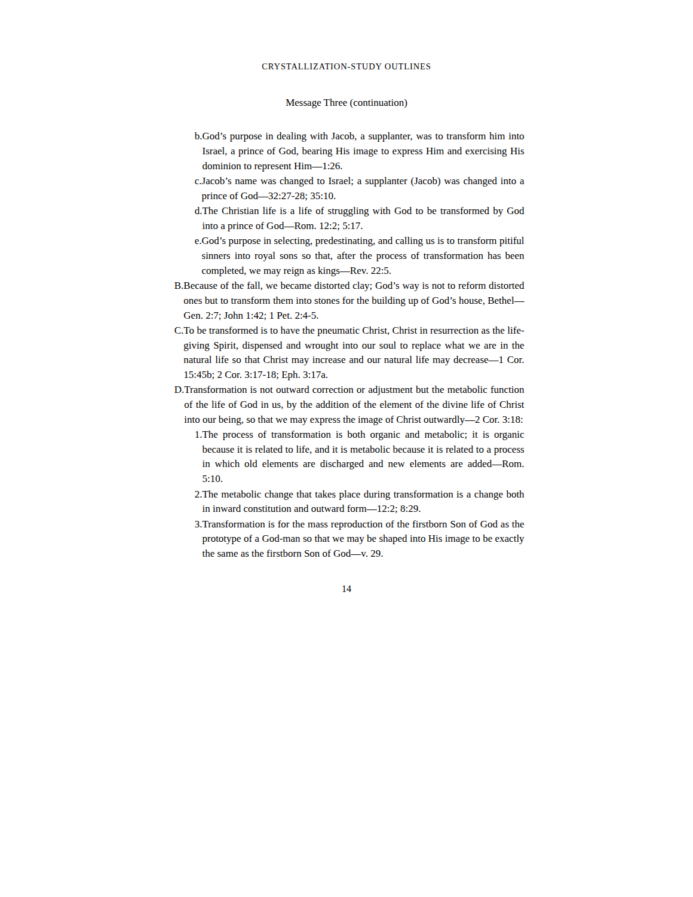CRYSTALLIZATION-STUDY OUTLINES
Message Three (continuation)
| b. | God’s purpose in dealing with Jacob, a supplanter, was to transform him into Israel, a prince of God, bearing His image to express Him and exercising His dominion to represent Him—1:26. |
| c. | Jacob’s name was changed to Israel; a supplanter (Jacob) was changed into a prince of God—32:27-28; 35:10. |
| d. | The Christian life is a life of struggling with God to be transformed by God into a prince of God—Rom. 12:2; 5:17. |
| e. | God’s purpose in selecting, predestinating, and calling us is to transform pitiful sinners into royal sons so that, after the process of transformation has been completed, we may reign as kings—Rev. 22:5. |
| B. | Because of the fall, we became distorted clay; God’s way is not to reform distorted ones but to transform them into stones for the building up of God’s house, Bethel—Gen. 2:7; John 1:42; 1 Pet. 2:4-5. |
| C. | To be transformed is to have the pneumatic Christ, Christ in resurrection as the life-giving Spirit, dispensed and wrought into our soul to replace what we are in the natural life so that Christ may increase and our natural life may decrease—1 Cor. 15:45b; 2 Cor. 3:17-18; Eph. 3:17a. |
| D. | Transformation is not outward correction or adjustment but the metabolic function of the life of God in us, by the addition of the element of the divine life of Christ into our being, so that we may express the image of Christ outwardly—2 Cor. 3:18: |
| 1. | The process of transformation is both organic and metabolic; it is organic because it is related to life, and it is metabolic because it is related to a process in which old elements are discharged and new elements are added—Rom. 5:10. |
| 2. | The metabolic change that takes place during transformation is a change both in inward constitution and outward form—12:2; 8:29. |
| 3. | Transformation is for the mass reproduction of the firstborn Son of God as the prototype of a God-man so that we may be shaped into His image to be exactly the same as the firstborn Son of God—v. 29. |
14